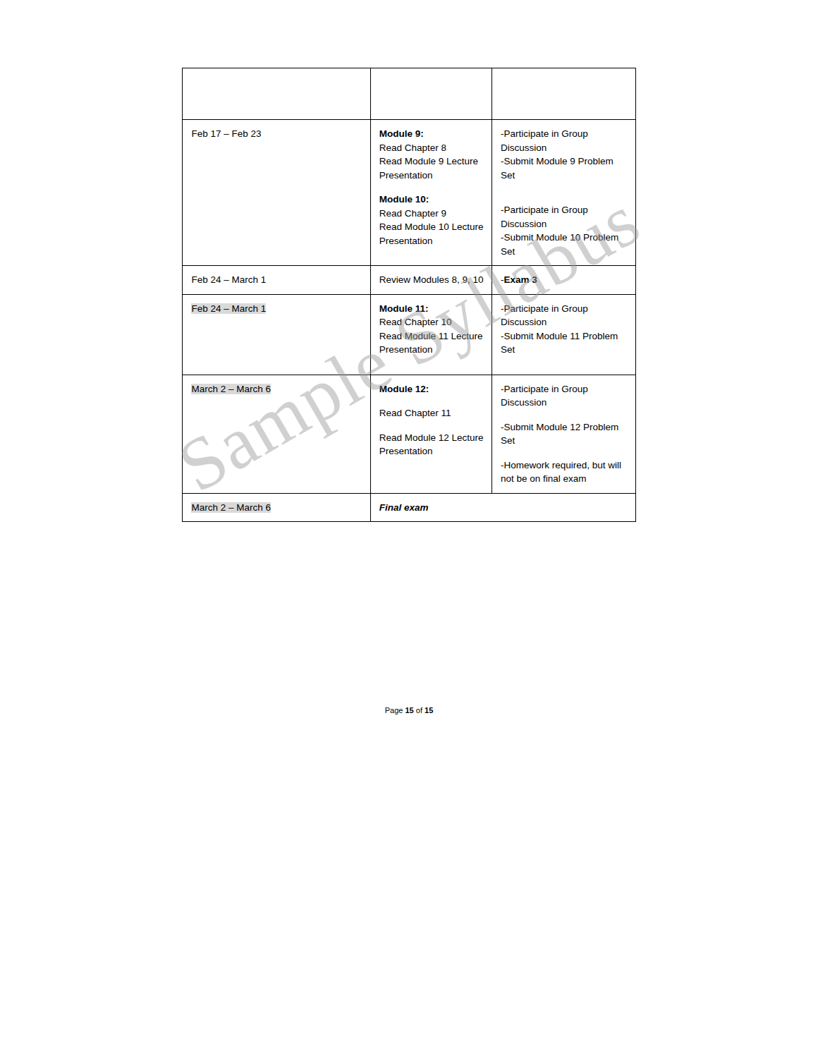Sample Syllabus
| Feb 17 – Feb 23 | Module 9: Read Chapter 8 Read Module 9 Lecture Presentation Module 10: Read Chapter 9 Read Module 10 Lecture Presentation | -Participate in Group Discussion -Submit Module 9 Problem Set -Participate in Group Discussion -Submit Module 10 Problem Set |
| Feb 24 – March 1 | Review Modules 8, 9, 10 | - Exam 3 |
| Feb 24 – March 1 | Module 11: Read Chapter 10 Read Module 11 Lecture Presentation | -Participate in Group Discussion -Submit Module 11 Problem Set |
| March 2 – March 6 | Module 12: Read Chapter 11 Read Module 12 Lecture Presentation | -Participate in Group Discussion -Submit Module 12 Problem Set -Homework required, but will not be on final exam |
| March 2 – March 6 | Final exam |
Page 15 of 15